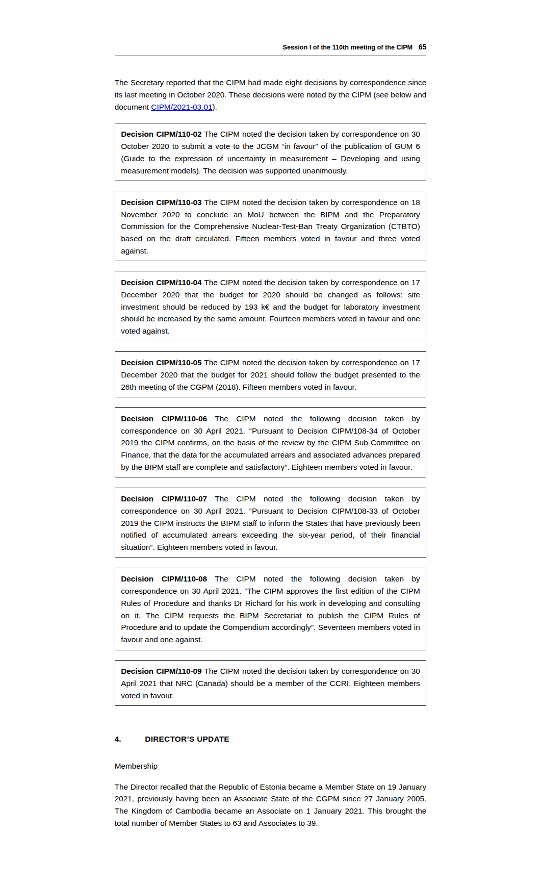Session I of the 110th meeting of the CIPM65
The Secretary reported that the CIPM had made eight decisions by correspondence since its last meeting in October 2020. These decisions were noted by the CIPM (see below and document CIPM/2021-03.01).
Decision CIPM/110-02 The CIPM noted the decision taken by correspondence on 30 October 2020 to submit a vote to the JCGM “in favour” of the publication of GUM 6 (Guide to the expression of uncertainty in measurement – Developing and using measurement models). The decision was supported unanimously.
Decision CIPM/110-03 The CIPM noted the decision taken by correspondence on 18 November 2020 to conclude an MoU between the BIPM and the Preparatory Commission for the Comprehensive Nuclear-Test-Ban Treaty Organization (CTBTO) based on the draft circulated. Fifteen members voted in favour and three voted against.
Decision CIPM/110-04 The CIPM noted the decision taken by correspondence on 17 December 2020 that the budget for 2020 should be changed as follows: site investment should be reduced by 193 k€ and the budget for laboratory investment should be increased by the same amount. Fourteen members voted in favour and one voted against.
Decision CIPM/110-05 The CIPM noted the decision taken by correspondence on 17 December 2020 that the budget for 2021 should follow the budget presented to the 26th meeting of the CGPM (2018). Fifteen members voted in favour.
Decision CIPM/110-06 The CIPM noted the following decision taken by correspondence on 30 April 2021. “Pursuant to Decision CIPM/108-34 of October 2019 the CIPM confirms, on the basis of the review by the CIPM Sub-Committee on Finance, that the data for the accumulated arrears and associated advances prepared by the BIPM staff are complete and satisfactory”. Eighteen members voted in favour.
Decision CIPM/110-07 The CIPM noted the following decision taken by correspondence on 30 April 2021. “Pursuant to Decision CIPM/108-33 of October 2019 the CIPM instructs the BIPM staff to inform the States that have previously been notified of accumulated arrears exceeding the six-year period, of their financial situation”. Eighteen members voted in favour.
Decision CIPM/110-08 The CIPM noted the following decision taken by correspondence on 30 April 2021. “The CIPM approves the first edition of the CIPM Rules of Procedure and thanks Dr Richard for his work in developing and consulting on it. The CIPM requests the BIPM Secretariat to publish the CIPM Rules of Procedure and to update the Compendium accordingly”. Seventeen members voted in favour and one against.
Decision CIPM/110-09 The CIPM noted the decision taken by correspondence on 30 April 2021 that NRC (Canada) should be a member of the CCRI. Eighteen members voted in favour.
4. DIRECTOR’S UPDATE
Membership
The Director recalled that the Republic of Estonia became a Member State on 19 January 2021, previously having been an Associate State of the CGPM since 27 January 2005. The Kingdom of Cambodia became an Associate on 1 January 2021. This brought the total number of Member States to 63 and Associates to 39.